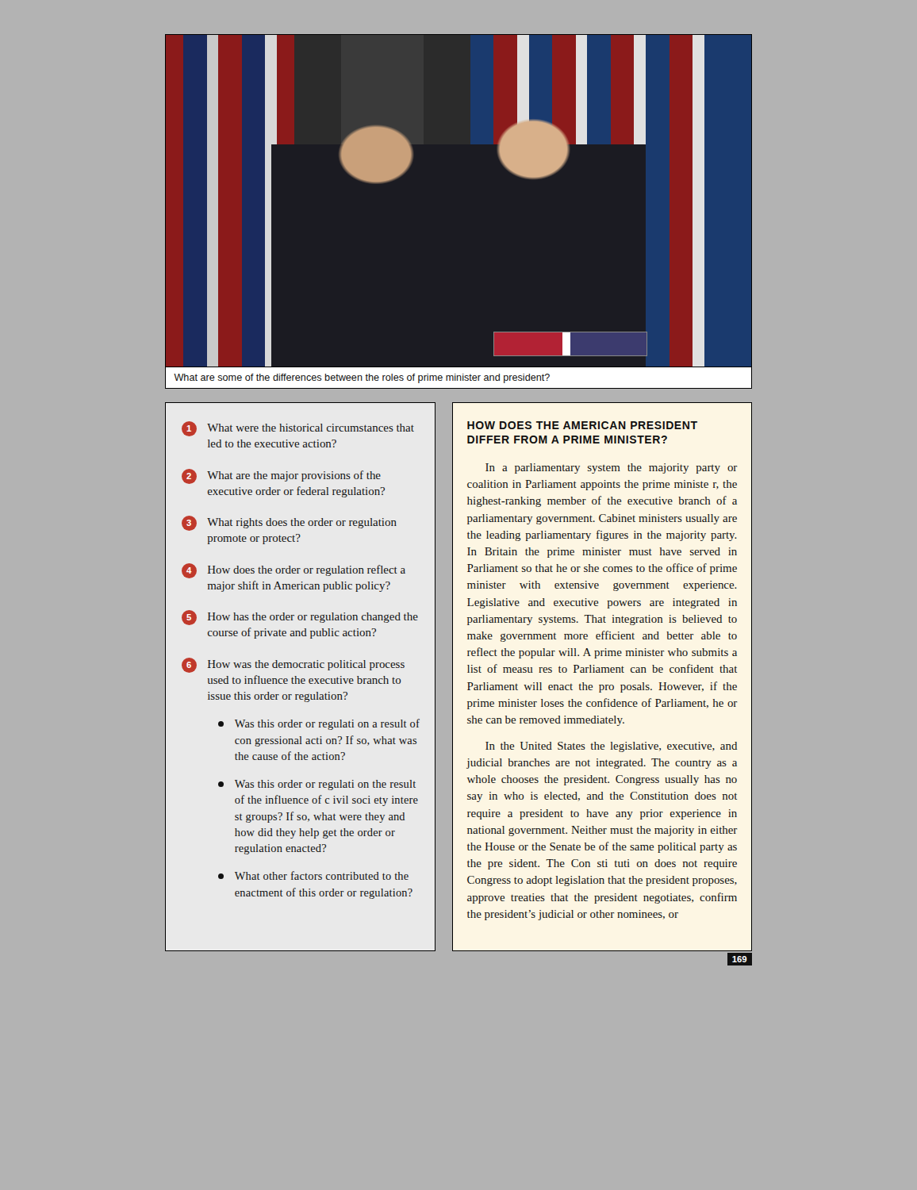What are some of the differences between the roles of prime minister and president?
What were the historical circumstances that led to the executive action?
What are the major provisions of the executive order or federal regulation?
What rights does the order or regulation promote or protect?
How does the order or regulation reflect a major shift in American public policy?
How has the order or regulation changed the course of private and public action?
How was the democratic political process used to influence the executive branch to issue this order or regulation?
Was this order or regulati on a result of con gressional acti on? If so, what was the cause of the action?
Was this order or regulati on the result of the influence of c ivil soci ety intere st groups? If so, what were they and how did they help get the order or regulation enacted?
What other factors contributed to the enactment of this order or regulation?
HOW DOES THE AMERICAN PRESIDENT DIFFER FROM A PRIME MINISTER?
In a parliamentary system the majority party or coalition in Parliament appoints the prime ministe r, the highest-ranking member of the executive branch of a parliamentary government. Cabinet ministers usually are the leading parliamentary figures in the majority party. In Britain the prime minister must have served in Parliament so that he or she comes to the office of prime minister with extensive government experience. Legislative and executive powers are integrated in parliamentary systems. That integration is believed to make government more efficient and better able to reflect the popular will. A prime minister who submits a list of measu res to Parliament can be confident that Parliament will enact the pro posals. However, if the prime minister loses the confidence of Parliament, he or she can be removed immediately.
In the United States the legislative, executive, and judicial branches are not integrated. The country as a whole chooses the president. Congress usually has no say in who is elected, and the Constitution does not require a president to have any prior experience in national government. Neither must the majority in either the House or the Senate be of the same political party as the pre sident. The Con sti tuti on does not require Congress to adopt legislation that the president proposes, approve treaties that the president negotiates, confirm the president’s judicial or other nominees, or
169